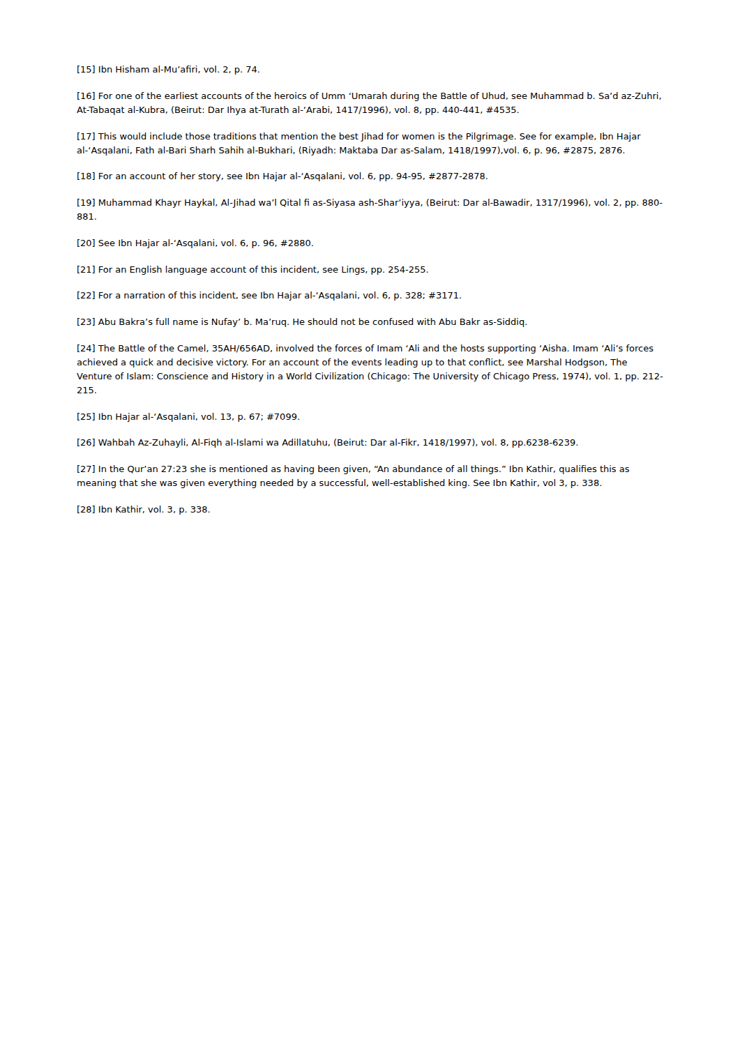[15] Ibn Hisham al-Mu’afiri, vol. 2, p. 74.
[16] For one of the earliest accounts of the heroics of Umm ‘Umarah during the Battle of Uhud, see Muhammad b. Sa’d az-Zuhri, At-Tabaqat al-Kubra, (Beirut: Dar Ihya at-Turath al-‘Arabi, 1417/1996), vol. 8, pp. 440-441, #4535.
[17] This would include those traditions that mention the best Jihad for women is the Pilgrimage. See for example, Ibn Hajar al-‘Asqalani, Fath al-Bari Sharh Sahih al-Bukhari, (Riyadh: Maktaba Dar as-Salam, 1418/1997),vol. 6, p. 96, #2875, 2876.
[18] For an account of her story, see Ibn Hajar al-‘Asqalani, vol. 6, pp. 94-95, #2877-2878.
[19] Muhammad Khayr Haykal, Al-Jihad wa’l Qital fi as-Siyasa ash-Shar’iyya, (Beirut: Dar al-Bawadir, 1317/1996), vol. 2, pp. 880-881.
[20] See Ibn Hajar al-‘Asqalani, vol. 6, p. 96, #2880.
[21] For an English language account of this incident, see Lings, pp. 254-255.
[22] For a narration of this incident, see Ibn Hajar al-‘Asqalani, vol. 6, p. 328; #3171.
[23] Abu Bakra’s full name is Nufay’ b. Ma’ruq. He should not be confused with Abu Bakr as-Siddiq.
[24] The Battle of the Camel, 35AH/656AD, involved the forces of Imam ‘Ali and the hosts supporting ‘Aisha. Imam ‘Ali’s forces achieved a quick and decisive victory. For an account of the events leading up to that conflict, see Marshal Hodgson, The Venture of Islam: Conscience and History in a World Civilization (Chicago: The University of Chicago Press, 1974), vol. 1, pp. 212-215.
[25] Ibn Hajar al-‘Asqalani, vol. 13, p. 67; #7099.
[26] Wahbah Az-Zuhayli, Al-Fiqh al-Islami wa Adillatuhu, (Beirut: Dar al-Fikr, 1418/1997), vol. 8, pp.6238-6239.
[27] In the Qur’an 27:23 she is mentioned as having been given, “An abundance of all things.” Ibn Kathir, qualifies this as meaning that she was given everything needed by a successful, well-established king. See Ibn Kathir, vol 3, p. 338.
[28] Ibn Kathir, vol. 3, p. 338.